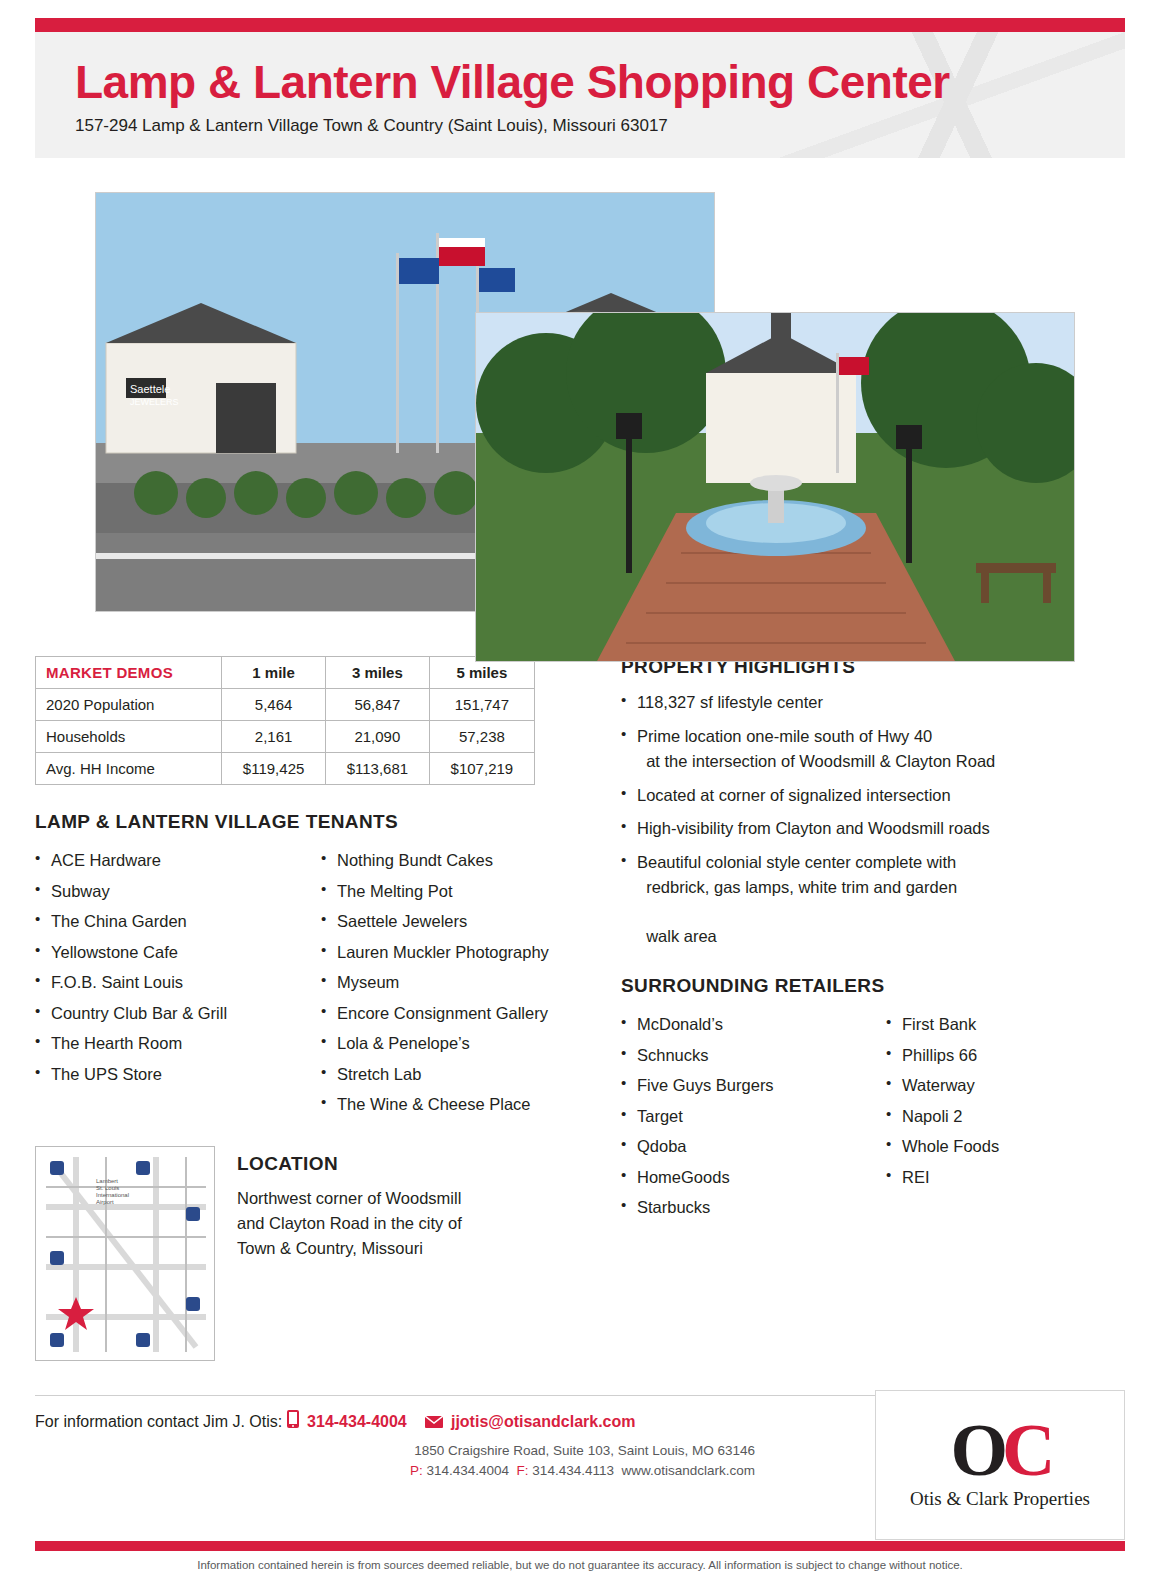Lamp & Lantern Village Shopping Center
157-294 Lamp & Lantern Village Town & Country (Saint Louis), Missouri 63017
Saettele JEWELERS
| MARKET DEMOS | 1 mile | 3 miles | 5 miles |
| --- | --- | --- | --- |
| 2020 Population | 5,464 | 56,847 | 151,747 |
| Households | 2,161 | 21,090 | 57,238 |
| Avg. HH Income | $119,425 | $113,681 | $107,219 |
Lamp & Lantern Village Tenants
ACE Hardware
Subway
The China Garden
Yellowstone Cafe
F.O.B. Saint Louis
Country Club Bar & Grill
The Hearth Room
The UPS Store
Nothing Bundt Cakes
The Melting Pot
Saettele Jewelers
Lauren Muckler Photography
Myseum
Encore Consignment Gallery
Lola & Penelope’s
Stretch Lab
The Wine & Cheese Place
Lambert St. Louis International Airport
Location
Northwest corner of Woodsmill
and Clayton Road in the city of
Town & Country, Missouri
Property Highlights
118,327 sf lifestyle center
Prime location one-mile south of Hwy 40
at the intersection of Woodsmill & Clayton Road
Located at corner of signalized intersection
High-visibility from Clayton and Woodsmill roads
Beautiful colonial style center complete with
redbrick, gas lamps, white trim and garden
walk area
Surrounding Retailers
McDonald’s
Schnucks
Five Guys Burgers
Target
Qdoba
HomeGoods
Starbucks
First Bank
Phillips 66
Waterway
Napoli 2
Whole Foods
REI
For information contact Jim J. Otis: 314-434-4004 jjotis@otisandclark.com
1850 Craigshire Road, Suite 103, Saint Louis, MO 63146
P: 314.434.4004 F: 314.434.4113 www.otisandclark.com
OC
Otis & Clark Properties
Information contained herein is from sources deemed reliable, but we do not guarantee its accuracy. All information is subject to change without notice.